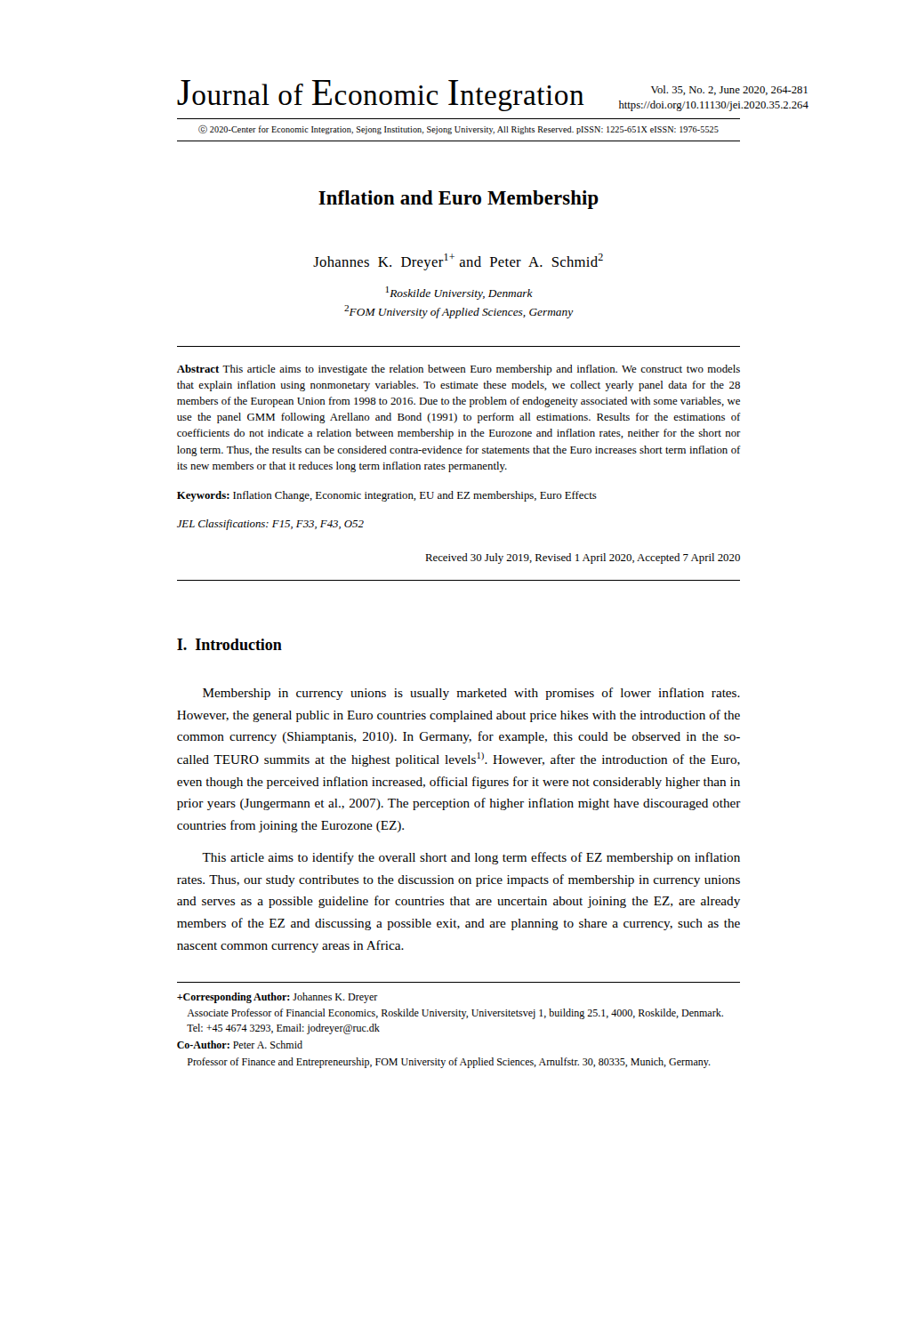Journal of Economic Integration
Vol. 35, No. 2, June 2020, 264-281
https://doi.org/10.11130/jei.2020.35.2.264
ⓒ 2020-Center for Economic Integration, Sejong Institution, Sejong University, All Rights Reserved. pISSN: 1225-651X eISSN: 1976-5525
Inflation and Euro Membership
Johannes K. Dreyer1+ and Peter A. Schmid2
1Roskilde University, Denmark
2FOM University of Applied Sciences, Germany
Abstract This article aims to investigate the relation between Euro membership and inflation. We construct two models that explain inflation using nonmonetary variables. To estimate these models, we collect yearly panel data for the 28 members of the European Union from 1998 to 2016. Due to the problem of endogeneity associated with some variables, we use the panel GMM following Arellano and Bond (1991) to perform all estimations. Results for the estimations of coefficients do not indicate a relation between membership in the Eurozone and inflation rates, neither for the short nor long term. Thus, the results can be considered contra-evidence for statements that the Euro increases short term inflation of its new members or that it reduces long term inflation rates permanently.
Keywords: Inflation Change, Economic integration, EU and EZ memberships, Euro Effects
JEL Classifications: F15, F33, F43, O52
Received 30 July 2019, Revised 1 April 2020, Accepted 7 April 2020
I. Introduction
Membership in currency unions is usually marketed with promises of lower inflation rates. However, the general public in Euro countries complained about price hikes with the introduction of the common currency (Shiamptanis, 2010). In Germany, for example, this could be observed in the so-called TEURO summits at the highest political levels1). However, after the introduction of the Euro, even though the perceived inflation increased, official figures for it were not considerably higher than in prior years (Jungermann et al., 2007). The perception of higher inflation might have discouraged other countries from joining the Eurozone (EZ).
This article aims to identify the overall short and long term effects of EZ membership on inflation rates. Thus, our study contributes to the discussion on price impacts of membership in currency unions and serves as a possible guideline for countries that are uncertain about joining the EZ, are already members of the EZ and discussing a possible exit, and are planning to share a currency, such as the nascent common currency areas in Africa.
+Corresponding Author: Johannes K. Dreyer
Associate Professor of Financial Economics, Roskilde University, Universitetsvej 1, building 25.1, 4000, Roskilde, Denmark. Tel: +45 4674 3293, Email: jodreyer@ruc.dk
Co-Author: Peter A. Schmid
Professor of Finance and Entrepreneurship, FOM University of Applied Sciences, Arnulfstr. 30, 80335, Munich, Germany.